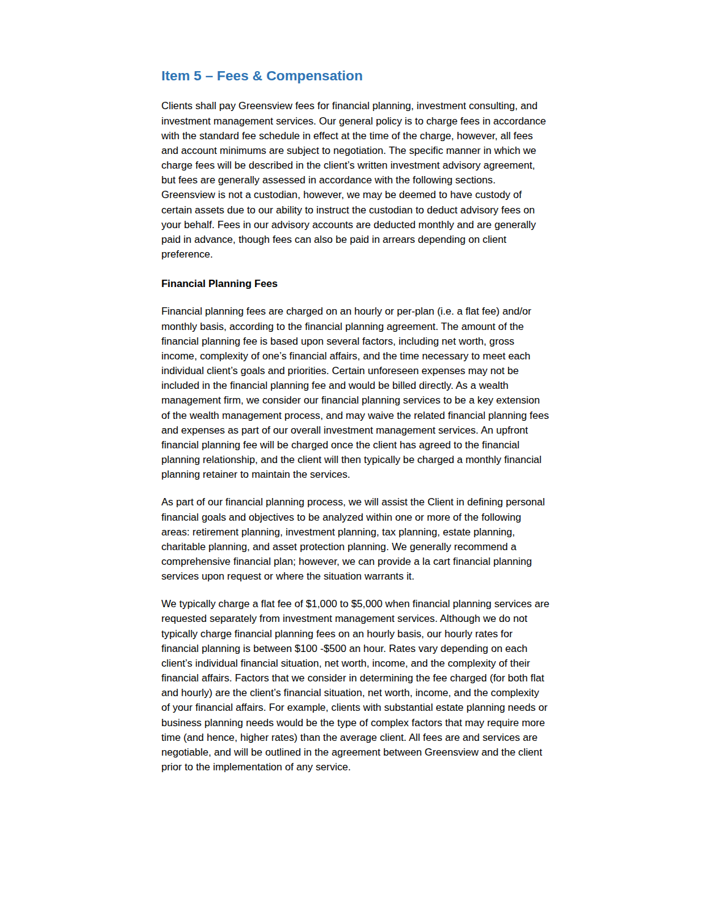Item 5 – Fees & Compensation
Clients shall pay Greensview fees for financial planning, investment consulting, and investment management services. Our general policy is to charge fees in accordance with the standard fee schedule in effect at the time of the charge, however, all fees and account minimums are subject to negotiation. The specific manner in which we charge fees will be described in the client’s written investment advisory agreement, but fees are generally assessed in accordance with the following sections. Greensview is not a custodian, however, we may be deemed to have custody of certain assets due to our ability to instruct the custodian to deduct advisory fees on your behalf. Fees in our advisory accounts are deducted monthly and are generally paid in advance, though fees can also be paid in arrears depending on client preference.
Financial Planning Fees
Financial planning fees are charged on an hourly or per-plan (i.e. a flat fee) and/or monthly basis, according to the financial planning agreement. The amount of the financial planning fee is based upon several factors, including net worth, gross income, complexity of one’s financial affairs, and the time necessary to meet each individual client’s goals and priorities. Certain unforeseen expenses may not be included in the financial planning fee and would be billed directly. As a wealth management firm, we consider our financial planning services to be a key extension of the wealth management process, and may waive the related financial planning fees and expenses as part of our overall investment management services. An upfront financial planning fee will be charged once the client has agreed to the financial planning relationship, and the client will then typically be charged a monthly financial planning retainer to maintain the services.
As part of our financial planning process, we will assist the Client in defining personal financial goals and objectives to be analyzed within one or more of the following areas: retirement planning, investment planning, tax planning, estate planning, charitable planning, and asset protection planning. We generally recommend a comprehensive financial plan; however, we can provide a la cart financial planning services upon request or where the situation warrants it.
We typically charge a flat fee of $1,000 to $5,000 when financial planning services are requested separately from investment management services. Although we do not typically charge financial planning fees on an hourly basis, our hourly rates for financial planning is between $100 -$500 an hour. Rates vary depending on each client’s individual financial situation, net worth, income, and the complexity of their financial affairs. Factors that we consider in determining the fee charged (for both flat and hourly) are the client’s financial situation, net worth, income, and the complexity of your financial affairs. For example, clients with substantial estate planning needs or business planning needs would be the type of complex factors that may require more time (and hence, higher rates) than the average client. All fees are and services are negotiable, and will be outlined in the agreement between Greensview and the client prior to the implementation of any service.